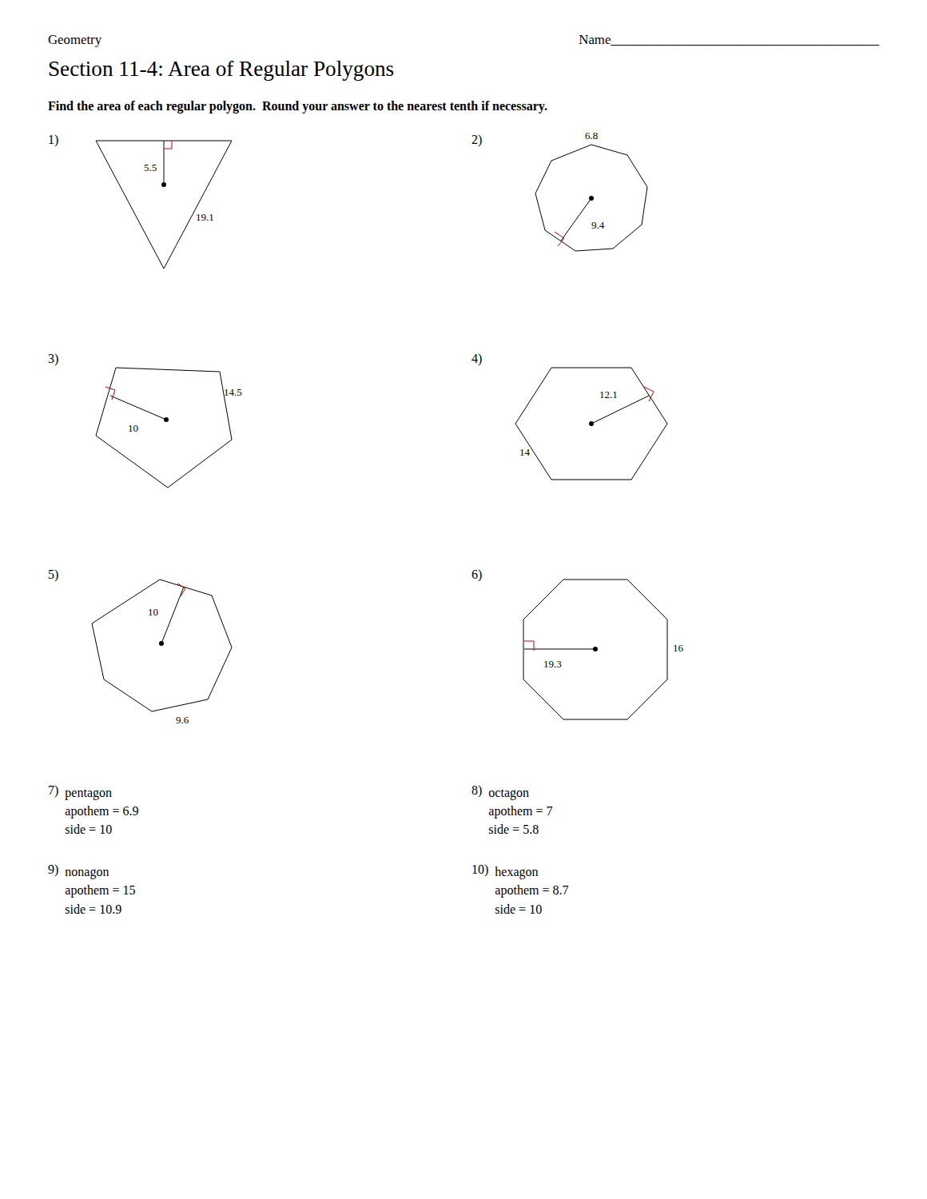Geometry Name________________________________________
Section 11-4: Area of Regular Polygons
Find the area of each regular polygon. Round your answer to the nearest tenth if necessary.
1)
5.5 19.1
2)
6.8 9.4
3)
14.5 10
4)
12.1 14
5)
10 9.6
6)
19.3 16
7)
pentagon
apothem = 6.9
side = 10
8)
octagon
apothem = 7
side = 5.8
9)
nonagon
apothem = 15
side = 10.9
10)
hexagon
apothem = 8.7
side = 10